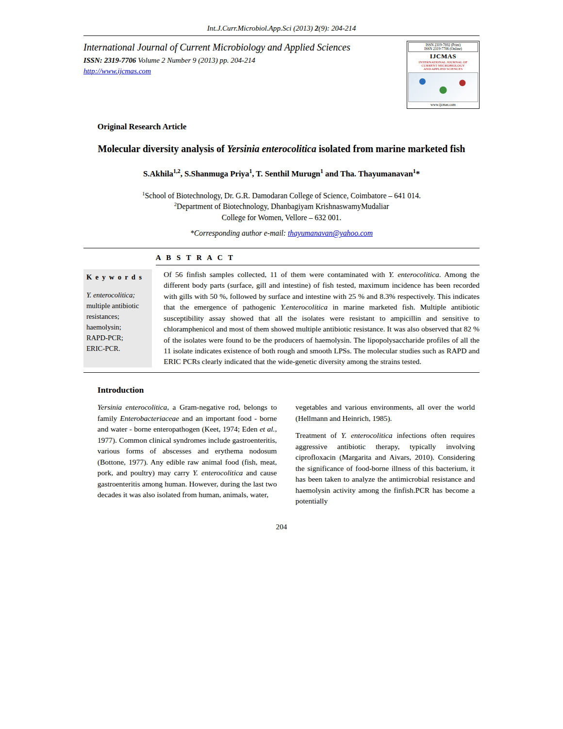Int.J.Curr.Microbiol.App.Sci (2013) 2(9): 204-214
International Journal of Current Microbiology and Applied Sciences
ISSN: 2319-7706 Volume 2 Number 9 (2013) pp. 204-214
http://www.ijcmas.com
ISSN 2319-7692 (Print)
ISSN 2319-7706 (Online)
IJCMAS
INTERNATIONAL JOURNAL OF
CURRENT MICROBIOLOGY
AND APPLIED SCIENCES
www.ijcmas.com
Original Research Article
Molecular diversity analysis of Yersinia enterocolitica isolated from marine marketed fish
S.Akhila1,2, S.Shanmuga Priya1, T. Senthil Murugn1 and Tha. Thayumanavan1*
1School of Biotechnology, Dr. G.R. Damodaran College of Science, Coimbatore – 641 014.
2Department of Biotechnology, Dhanbagiyam KrishnaswamyMudaliar
College for Women, Vellore – 632 001.
*Corresponding author e-mail: thayumanavan@yahoo.com
A B S T R A C T
K e y w o r d s
Y. enterocolitica;
multiple antibiotic resistances;
haemolysin;
RAPD-PCR;
ERIC-PCR.
Of 56 finfish samples collected, 11 of them were contaminated with Y. enterocolitica. Among the different body parts (surface, gill and intestine) of fish tested, maximum incidence has been recorded with gills with 50 %, followed by surface and intestine with 25 % and 8.3% respectively. This indicates that the emergence of pathogenic Y.enterocolitica in marine marketed fish. Multiple antibiotic susceptibility assay showed that all the isolates were resistant to ampicillin and sensitive to chloramphenicol and most of them showed multiple antibiotic resistance. It was also observed that 82 % of the isolates were found to be the producers of haemolysin. The lipopolysaccharide profiles of all the 11 isolate indicates existence of both rough and smooth LPSs. The molecular studies such as RAPD and ERIC PCRs clearly indicated that the wide-genetic diversity among the strains tested.
Introduction
Yersinia enterocolitica, a Gram-negative rod, belongs to family Enterobacteriaceae and an important food - borne and water - borne enteropathogen (Keet, 1974; Eden et al., 1977). Common clinical syndromes include gastroenteritis, various forms of abscesses and erythema nodosum (Bottone, 1977). Any edible raw animal food (fish, meat, pork, and poultry) may carry Y. enterocolitica and cause gastroenteritis among human. However, during the last two decades it was also isolated from human, animals, water,
vegetables and various environments, all over the world (Hellmann and Heinrich, 1985).
Treatment of Y. enterocolitica infections often requires aggressive antibiotic therapy, typically involving ciprofloxacin (Margarita and Aivars, 2010). Considering the significance of food-borne illness of this bacterium, it has been taken to analyze the antimicrobial resistance and haemolysin activity among the finfish.PCR has become a potentially
204